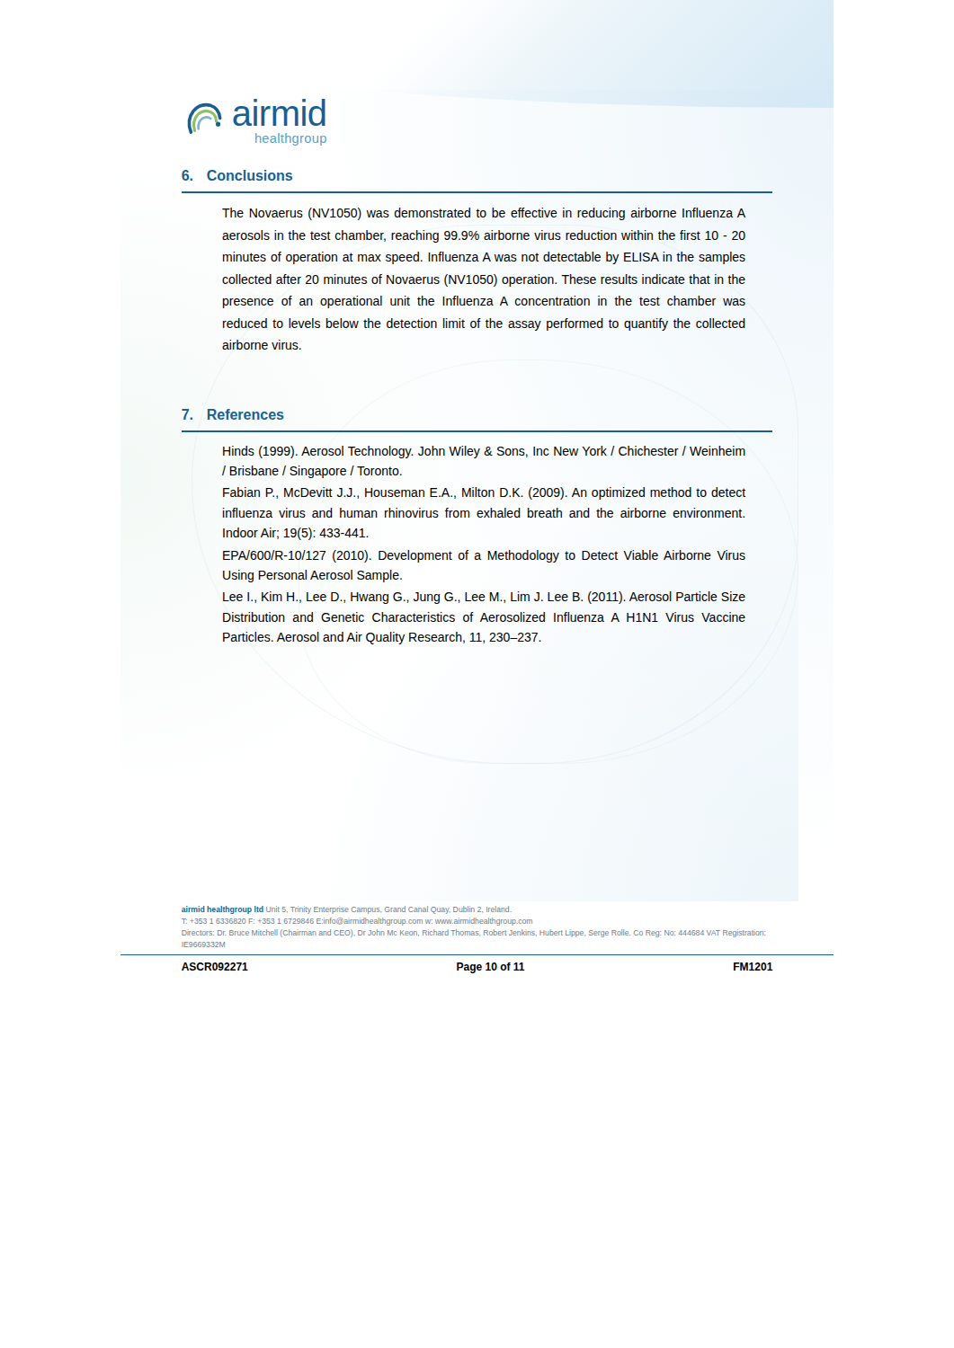airmid healthgroup
6.
Conclusions
The Novaerus (NV1050) was demonstrated to be effective in reducing airborne Influenza A aerosols in the test chamber, reaching 99.9% airborne virus reduction within the first 10 - 20 minutes of operation at max speed. Influenza A was not detectable by ELISA in the samples collected after 20 minutes of Novaerus (NV1050) operation. These results indicate that in the presence of an operational unit the Influenza A concentration in the test chamber was reduced to levels below the detection limit of the assay performed to quantify the collected airborne virus.
7.
References
Hinds (1999). Aerosol Technology. John Wiley & Sons, Inc New York / Chichester / Weinheim / Brisbane / Singapore / Toronto.
Fabian P., McDevitt J.J., Houseman E.A., Milton D.K. (2009). An optimized method to detect influenza virus and human rhinovirus from exhaled breath and the airborne environment. Indoor Air; 19(5): 433-441.
EPA/600/R-10/127 (2010). Development of a Methodology to Detect Viable Airborne Virus Using Personal Aerosol Sample.
Lee I., Kim H., Lee D., Hwang G., Jung G., Lee M., Lim J. Lee B. (2011). Aerosol Particle Size Distribution and Genetic Characteristics of Aerosolized Influenza A H1N1 Virus Vaccine Particles. Aerosol and Air Quality Research, 11, 230–237.
airmid healthgroup ltd Unit 5, Trinity Enterprise Campus, Grand Canal Quay, Dublin 2, Ireland.
T: +353 1 6336820 F: +353 1 6729846 E:info@airmidhealthgroup.com w: www.airmidhealthgroup.com
Directors: Dr. Bruce Mitchell (Chairman and CEO), Dr John Mc Keon, Richard Thomas, Robert Jenkins, Hubert Lippe, Serge Rolle. Co Reg: No: 444684 VAT Registration: IE9669332M
ASCR092271 Page 10 of 11 FM1201